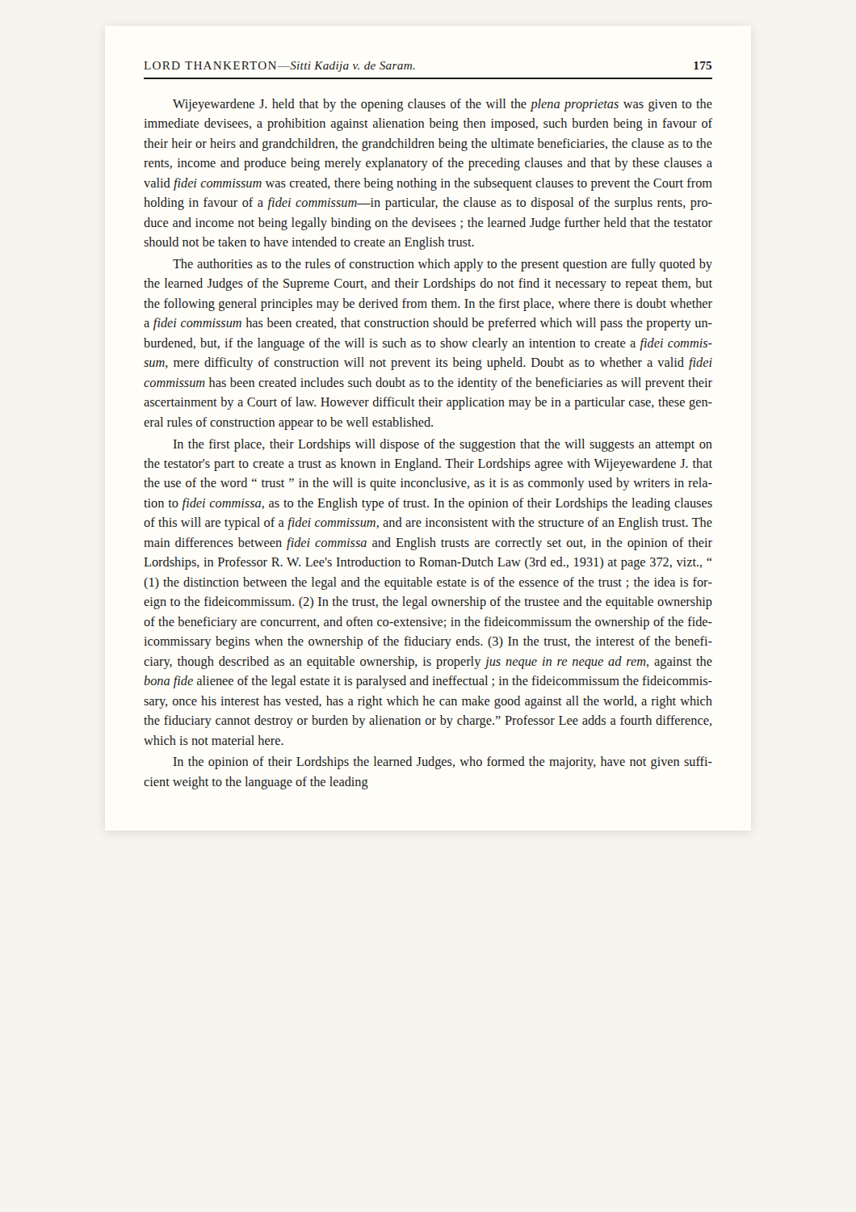Lord Thankerton—Sitti Kadija v. de Saram. 175
Wijeyewardene J. held that by the opening clauses of the will the plena proprietas was given to the immediate devisees, a prohibition against alienation being then imposed, such burden being in favour of their heir or heirs and grandchildren, the grandchildren being the ultimate beneficiaries, the clause as to the rents, income and produce being merely explanatory of the preceding clauses and that by these clauses a valid fidei commissum was created, there being nothing in the subsequent clauses to prevent the Court from holding in favour of a fidei commissum—in particular, the clause as to disposal of the surplus rents, produce and income not being legally binding on the devisees ; the learned Judge further held that the testator should not be taken to have intended to create an English trust.
The authorities as to the rules of construction which apply to the present question are fully quoted by the learned Judges of the Supreme Court, and their Lordships do not find it necessary to repeat them, but the following general principles may be derived from them. In the first place, where there is doubt whether a fidei commissum has been created, that construction should be preferred which will pass the property unburdened, but, if the language of the will is such as to show clearly an intention to create a fidei commissum, mere difficulty of construction will not prevent its being upheld. Doubt as to whether a valid fidei commissum has been created includes such doubt as to the identity of the beneficiaries as will prevent their ascertainment by a Court of law. However difficult their application may be in a particular case, these general rules of construction appear to be well established.
In the first place, their Lordships will dispose of the suggestion that the will suggests an attempt on the testator's part to create a trust as known in England. Their Lordships agree with Wijeyewardene J. that the use of the word “ trust ” in the will is quite inconclusive, as it is as commonly used by writers in relation to fidei commissa, as to the English type of trust. In the opinion of their Lordships the leading clauses of this will are typical of a fidei commissum, and are inconsistent with the structure of an English trust. The main differences between fidei commissa and English trusts are correctly set out, in the opinion of their Lordships, in Professor R. W. Lee's Introduction to Roman-Dutch Law (3rd ed., 1931) at page 372, vizt., “ (1) the distinction between the legal and the equitable estate is of the essence of the trust ; the idea is foreign to the fideicommissum. (2) In the trust, the legal ownership of the trustee and the equitable ownership of the beneficiary are concurrent, and often co-extensive; in the fideicommissum the ownership of the fideicommissary begins when the ownership of the fiduciary ends. (3) In the trust, the interest of the beneficiary, though described as an equitable ownership, is properly jus neque in re neque ad rem, against the bona fide alienee of the legal estate it is paralysed and ineffectual ; in the fideicommissum the fideicommissary, once his interest has vested, has a right which he can make good against all the world, a right which the fiduciary cannot destroy or burden by alienation or by charge.” Professor Lee adds a fourth difference, which is not material here.
In the opinion of their Lordships the learned Judges, who formed the majority, have not given sufficient weight to the language of the leading